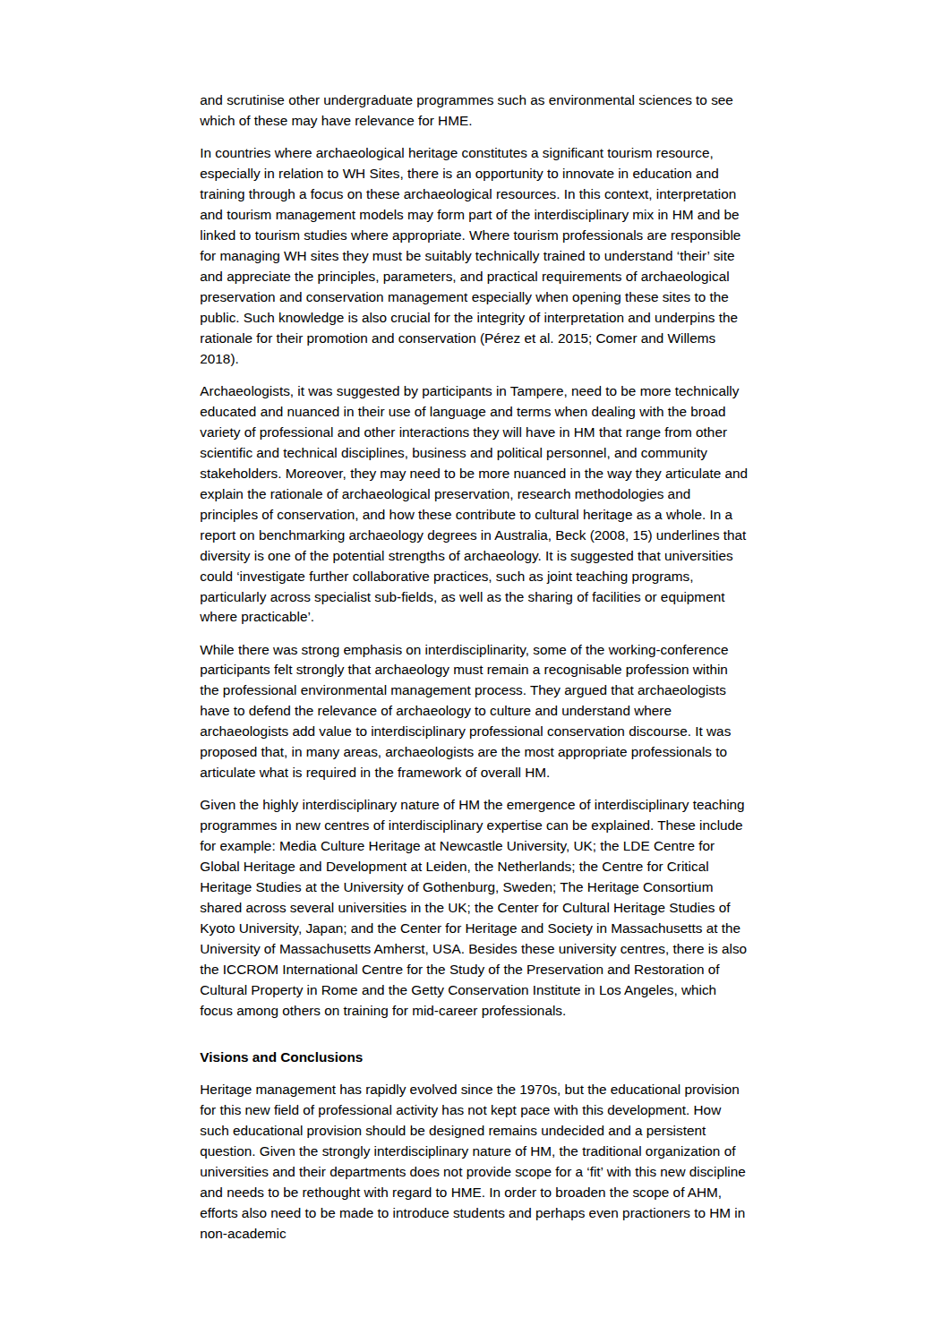and scrutinise other undergraduate programmes such as environmental sciences to see which of these may have relevance for HME.
In countries where archaeological heritage constitutes a significant tourism resource, especially in relation to WH Sites, there is an opportunity to innovate in education and training through a focus on these archaeological resources. In this context, interpretation and tourism management models may form part of the interdisciplinary mix in HM and be linked to tourism studies where appropriate. Where tourism professionals are responsible for managing WH sites they must be suitably technically trained to understand ‘their’ site and appreciate the principles, parameters, and practical requirements of archaeological preservation and conservation management especially when opening these sites to the public. Such knowledge is also crucial for the integrity of interpretation and underpins the rationale for their promotion and conservation (Pérez et al. 2015; Comer and Willems 2018).
Archaeologists, it was suggested by participants in Tampere, need to be more technically educated and nuanced in their use of language and terms when dealing with the broad variety of professional and other interactions they will have in HM that range from other scientific and technical disciplines, business and political personnel, and community stakeholders. Moreover, they may need to be more nuanced in the way they articulate and explain the rationale of archaeological preservation, research methodologies and principles of conservation, and how these contribute to cultural heritage as a whole. In a report on benchmarking archaeology degrees in Australia, Beck (2008, 15) underlines that diversity is one of the potential strengths of archaeology. It is suggested that universities could ‘investigate further collaborative practices, such as joint teaching programs, particularly across specialist sub-fields, as well as the sharing of facilities or equipment where practicable’.
While there was strong emphasis on interdisciplinarity, some of the working-conference participants felt strongly that archaeology must remain a recognisable profession within the professional environmental management process. They argued that archaeologists have to defend the relevance of archaeology to culture and understand where archaeologists add value to interdisciplinary professional conservation discourse. It was proposed that, in many areas, archaeologists are the most appropriate professionals to articulate what is required in the framework of overall HM.
Given the highly interdisciplinary nature of HM the emergence of interdisciplinary teaching programmes in new centres of interdisciplinary expertise can be explained. These include for example: Media Culture Heritage at Newcastle University, UK; the LDE Centre for Global Heritage and Development at Leiden, the Netherlands; the Centre for Critical Heritage Studies at the University of Gothenburg, Sweden; The Heritage Consortium shared across several universities in the UK; the Center for Cultural Heritage Studies of Kyoto University, Japan; and the Center for Heritage and Society in Massachusetts at the University of Massachusetts Amherst, USA. Besides these university centres, there is also the ICCROM International Centre for the Study of the Preservation and Restoration of Cultural Property in Rome and the Getty Conservation Institute in Los Angeles, which focus among others on training for mid-career professionals.
Visions and Conclusions
Heritage management has rapidly evolved since the 1970s, but the educational provision for this new field of professional activity has not kept pace with this development. How such educational provision should be designed remains undecided and a persistent question. Given the strongly interdisciplinary nature of HM, the traditional organization of universities and their departments does not provide scope for a ‘fit’ with this new discipline and needs to be rethought with regard to HME. In order to broaden the scope of AHM, efforts also need to be made to introduce students and perhaps even practioners to HM in non-academic